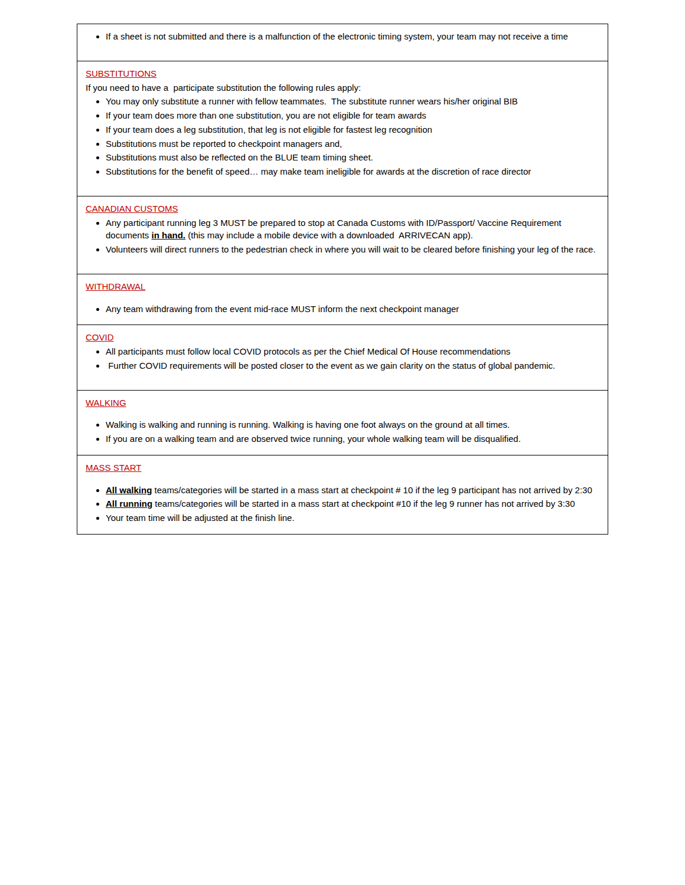| If a sheet is not submitted and there is a malfunction of the electronic timing system, your team may not receive a time |
| SUBSTITUTIONS If you need to have a participate substitution the following rules apply: You may only substitute a runner with fellow teammates. The substitute runner wears his/her original BIB If your team does more than one substitution, you are not eligible for team awards If your team does a leg substitution, that leg is not eligible for fastest leg recognition Substitutions must be reported to checkpoint managers and, Substitutions must also be reflected on the BLUE team timing sheet. Substitutions for the benefit of speed… may make team ineligible for awards at the discretion of race director |
| CANADIAN CUSTOMS Any participant running leg 3 MUST be prepared to stop at Canada Customs with ID/Passport/ Vaccine Requirement documents in hand. (this may include a mobile device with a downloaded ARRIVECAN app). Volunteers will direct runners to the pedestrian check in where you will wait to be cleared before finishing your leg of the race. |
| WITHDRAWAL Any team withdrawing from the event mid-race MUST inform the next checkpoint manager |
| COVID All participants must follow local COVID protocols as per the Chief Medical Of House recommendations Further COVID requirements will be posted closer to the event as we gain clarity on the status of global pandemic. |
| WALKING Walking is walking and running is running. Walking is having one foot always on the ground at all times. If you are on a walking team and are observed twice running, your whole walking team will be disqualified. |
| MASS START All walking teams/categories will be started in a mass start at checkpoint # 10 if the leg 9 participant has not arrived by 2:30 All running teams/categories will be started in a mass start at checkpoint #10 if the leg 9 runner has not arrived by 3:30 Your team time will be adjusted at the finish line. |